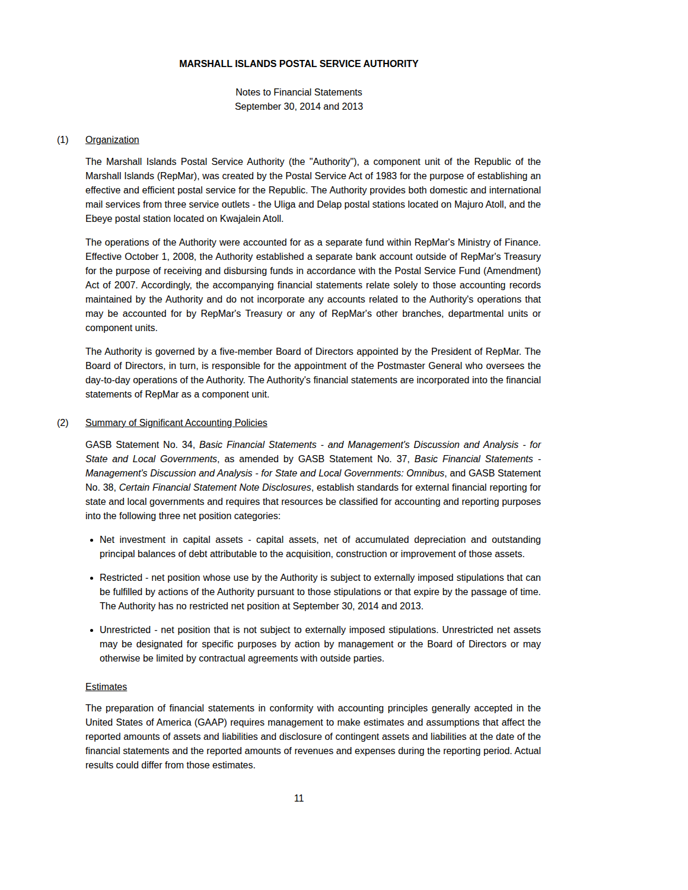MARSHALL ISLANDS POSTAL SERVICE AUTHORITY
Notes to Financial Statements
September 30, 2014 and 2013
(1) Organization
The Marshall Islands Postal Service Authority (the "Authority"), a component unit of the Republic of the Marshall Islands (RepMar), was created by the Postal Service Act of 1983 for the purpose of establishing an effective and efficient postal service for the Republic. The Authority provides both domestic and international mail services from three service outlets - the Uliga and Delap postal stations located on Majuro Atoll, and the Ebeye postal station located on Kwajalein Atoll.
The operations of the Authority were accounted for as a separate fund within RepMar's Ministry of Finance. Effective October 1, 2008, the Authority established a separate bank account outside of RepMar's Treasury for the purpose of receiving and disbursing funds in accordance with the Postal Service Fund (Amendment) Act of 2007. Accordingly, the accompanying financial statements relate solely to those accounting records maintained by the Authority and do not incorporate any accounts related to the Authority's operations that may be accounted for by RepMar's Treasury or any of RepMar's other branches, departmental units or component units.
The Authority is governed by a five-member Board of Directors appointed by the President of RepMar. The Board of Directors, in turn, is responsible for the appointment of the Postmaster General who oversees the day-to-day operations of the Authority. The Authority's financial statements are incorporated into the financial statements of RepMar as a component unit.
(2) Summary of Significant Accounting Policies
GASB Statement No. 34, Basic Financial Statements - and Management's Discussion and Analysis - for State and Local Governments, as amended by GASB Statement No. 37, Basic Financial Statements - Management's Discussion and Analysis - for State and Local Governments: Omnibus, and GASB Statement No. 38, Certain Financial Statement Note Disclosures, establish standards for external financial reporting for state and local governments and requires that resources be classified for accounting and reporting purposes into the following three net position categories:
Net investment in capital assets - capital assets, net of accumulated depreciation and outstanding principal balances of debt attributable to the acquisition, construction or improvement of those assets.
Restricted - net position whose use by the Authority is subject to externally imposed stipulations that can be fulfilled by actions of the Authority pursuant to those stipulations or that expire by the passage of time. The Authority has no restricted net position at September 30, 2014 and 2013.
Unrestricted - net position that is not subject to externally imposed stipulations. Unrestricted net assets may be designated for specific purposes by action by management or the Board of Directors or may otherwise be limited by contractual agreements with outside parties.
Estimates
The preparation of financial statements in conformity with accounting principles generally accepted in the United States of America (GAAP) requires management to make estimates and assumptions that affect the reported amounts of assets and liabilities and disclosure of contingent assets and liabilities at the date of the financial statements and the reported amounts of revenues and expenses during the reporting period. Actual results could differ from those estimates.
11